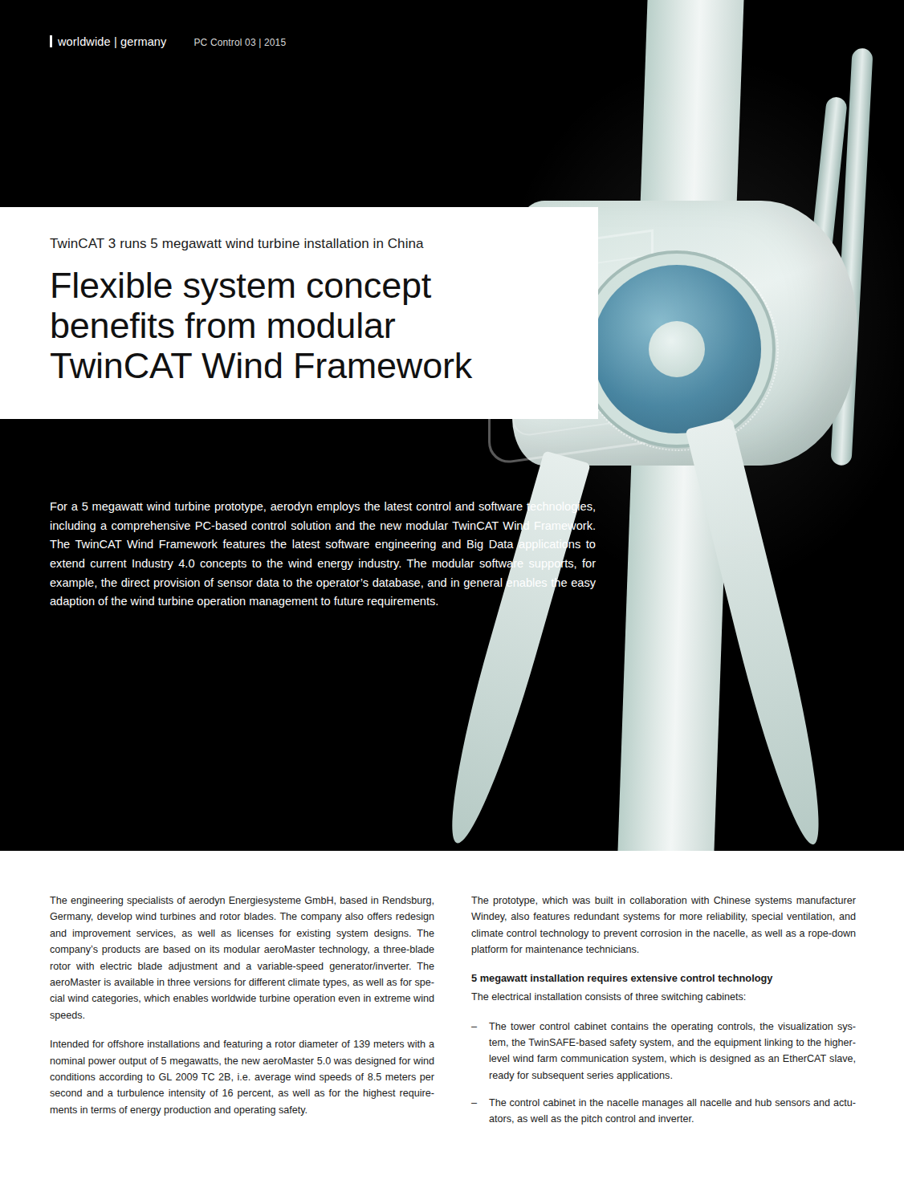worldwide | germanyPC Control 03 | 2015
TwinCAT 3 runs 5 megawatt wind turbine installation in China
Flexible system concept
benefits from modular
TwinCAT Wind Framework
For a 5 megawatt wind turbine prototype, aerodyn employs the latest control and software technologies, including a comprehensive PC-based control solution and the new modular TwinCAT Wind Framework. The TwinCAT Wind Framework features the latest software engineering and Big Data applications to extend current Industry 4.0 concepts to the wind energy industry. The modular software supports, for example, the direct provision of sensor data to the operator’s database, and in general enables the easy adaption of the wind turbine operation management to future requirements.
The engineering specialists of aerodyn Energiesysteme GmbH, based in Rendsburg, Germany, develop wind turbines and rotor blades. The company also offers redesign and improvement services, as well as licenses for existing system designs. The company’s products are based on its modular aeroMaster technology, a three-blade rotor with electric blade adjustment and a variable-speed generator/inverter. The aeroMaster is available in three versions for different climate types, as well as for special wind categories, which enables worldwide turbine operation even in extreme wind speeds.
Intended for offshore installations and featuring a rotor diameter of 139 meters with a nominal power output of 5 megawatts, the new aeroMaster 5.0 was designed for wind conditions according to GL 2009 TC 2B, i.e. average wind speeds of 8.5 meters per second and a turbulence intensity of 16 percent, as well as for the highest requirements in terms of energy production and operating safety.
The prototype, which was built in collaboration with Chinese systems manufacturer Windey, also features redundant systems for more reliability, special ventilation, and climate control technology to prevent corrosion in the nacelle, as well as a rope-down platform for maintenance technicians.
5 megawatt installation requires extensive control technology
The electrical installation consists of three switching cabinets:
The tower control cabinet contains the operating controls, the visualization system, the TwinSAFE-based safety system, and the equipment linking to the higher-level wind farm communication system, which is designed as an EtherCAT slave, ready for subsequent series applications.
The control cabinet in the nacelle manages all nacelle and hub sensors and actuators, as well as the pitch control and inverter.